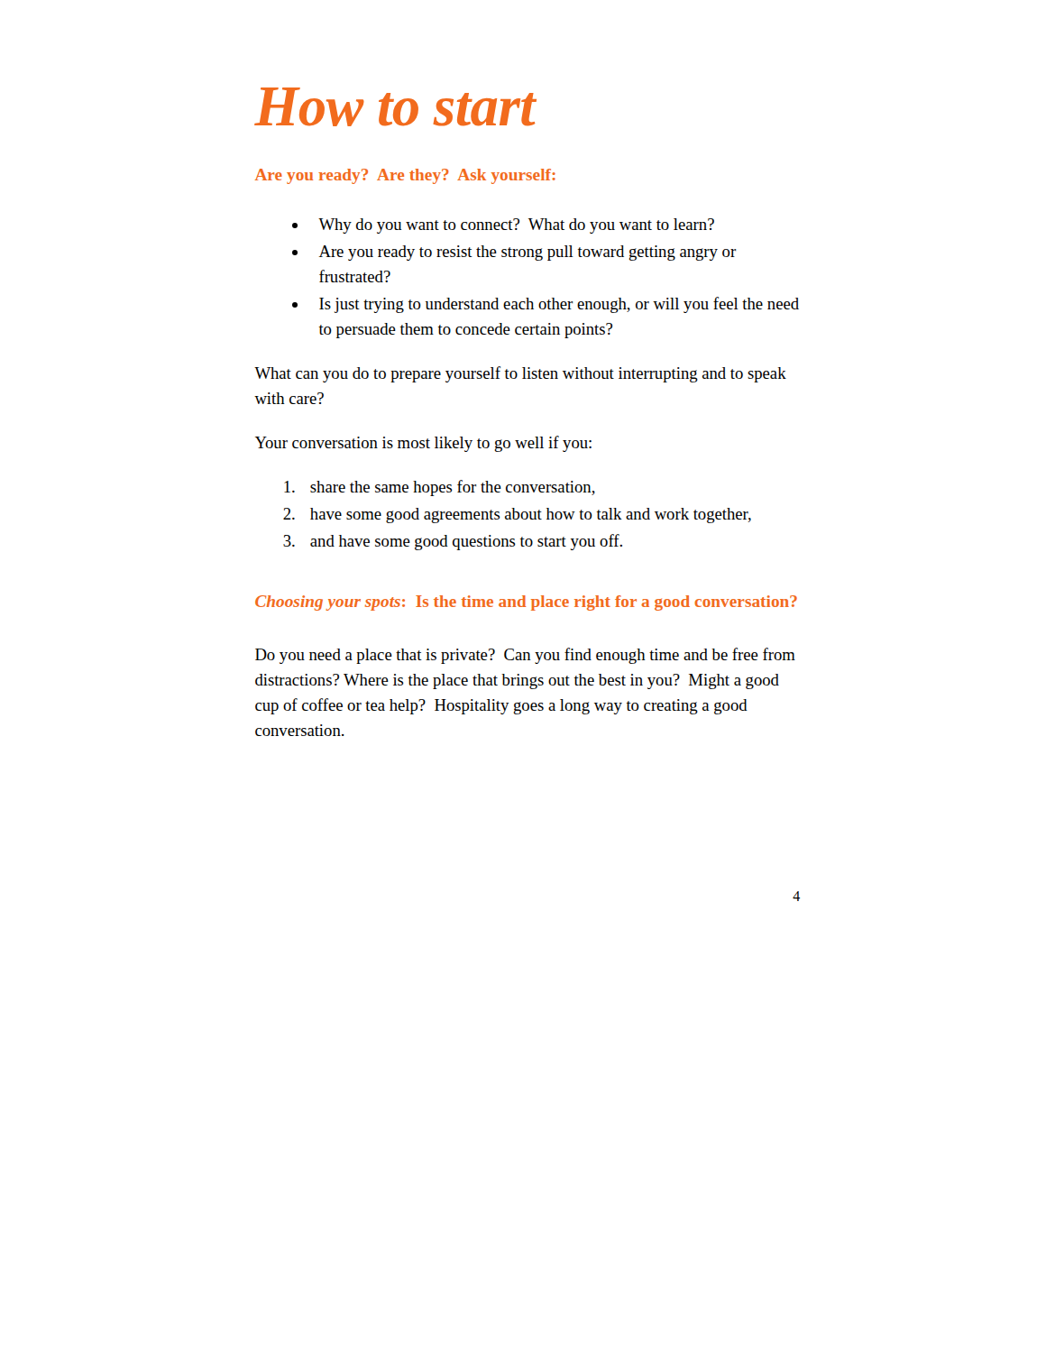How to start
Are you ready? Are they? Ask yourself:
Why do you want to connect? What do you want to learn?
Are you ready to resist the strong pull toward getting angry or frustrated?
Is just trying to understand each other enough, or will you feel the need to persuade them to concede certain points?
What can you do to prepare yourself to listen without interrupting and to speak with care?
Your conversation is most likely to go well if you:
share the same hopes for the conversation,
have some good agreements about how to talk and work together,
and have some good questions to start you off.
Choosing your spots: Is the time and place right for a good conversation?
Do you need a place that is private? Can you find enough time and be free from distractions? Where is the place that brings out the best in you? Might a good cup of coffee or tea help? Hospitality goes a long way to creating a good conversation.
4